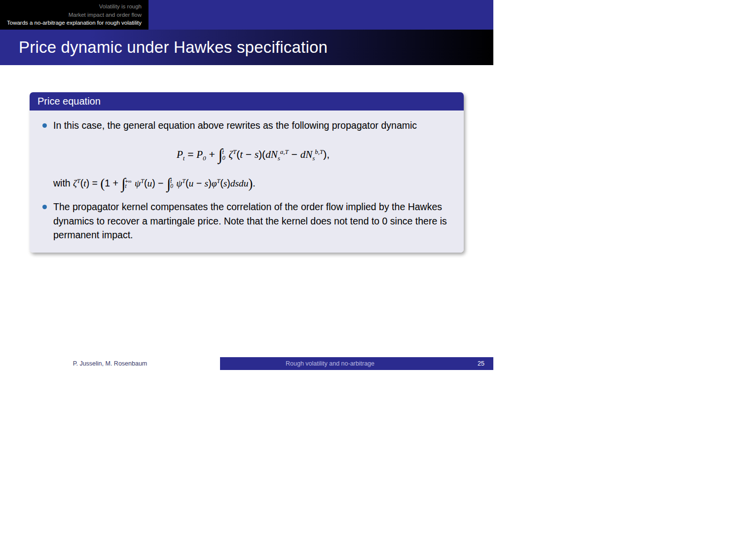Volatility is rough Market impact and order flow Towards a no-arbitrage explanation for rough volatility
Price dynamic under Hawkes specification
Price equation
In this case, the general equation above rewrites as the following propagator dynamic
Pt = P0 + ∫t 0 ζT(t − s)(dNsa,T − dNsb,T),
with ζT(t) = (1 + ∫+∞t ψT(u) − ∫t 0 ψT(u − s)φT(s)dsdu).
The propagator kernel compensates the correlation of the order flow implied by the Hawkes dynamics to recover a martingale price. Note that the kernel does not tend to 0 since there is permanent impact.
P. Jusselin, M. Rosenbaum
Rough volatility and no-arbitrage
25